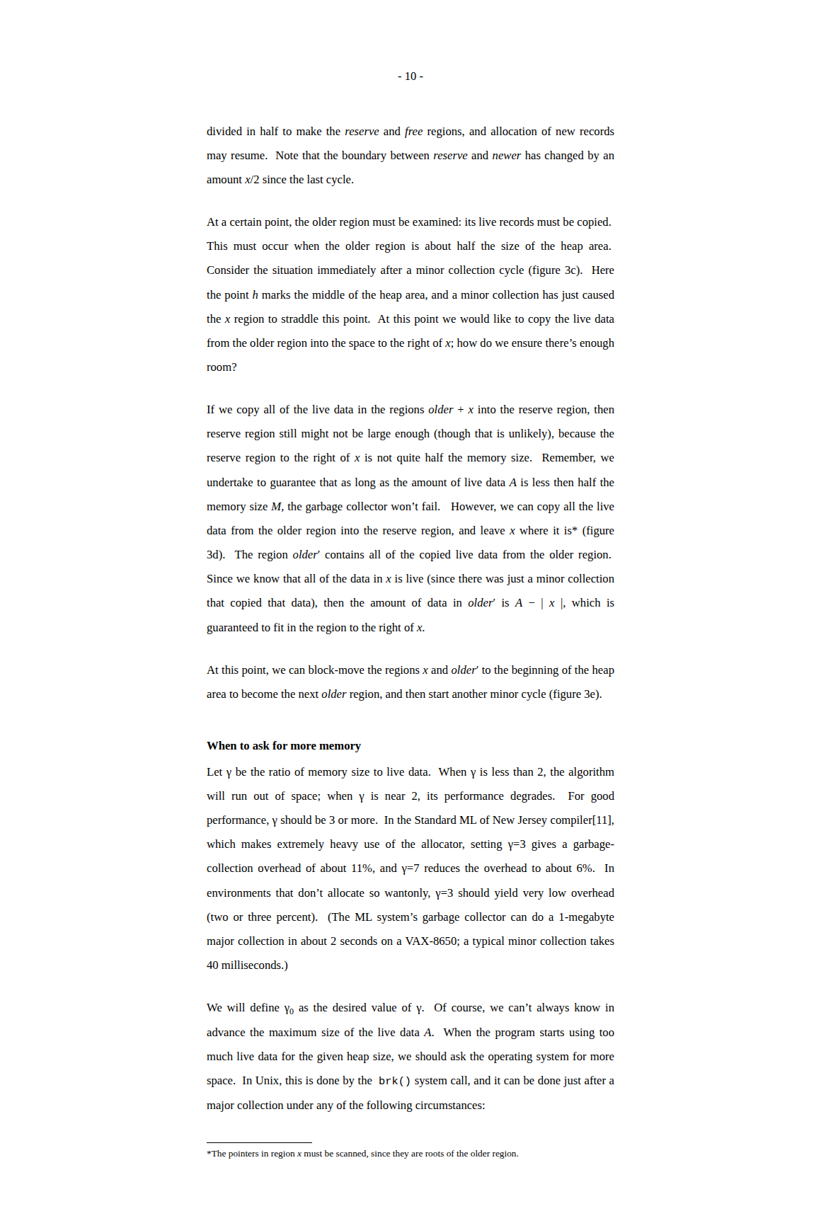- 10 -
divided in half to make the reserve and free regions, and allocation of new records may resume. Note that the boundary between reserve and newer has changed by an amount x/2 since the last cycle.
At a certain point, the older region must be examined: its live records must be copied. This must occur when the older region is about half the size of the heap area. Consider the situation immediately after a minor collection cycle (figure 3c). Here the point h marks the middle of the heap area, and a minor collection has just caused the x region to straddle this point. At this point we would like to copy the live data from the older region into the space to the right of x; how do we ensure there’s enough room?
If we copy all of the live data in the regions older + x into the reserve region, then reserve region still might not be large enough (though that is unlikely), because the reserve region to the right of x is not quite half the memory size. Remember, we undertake to guarantee that as long as the amount of live data A is less then half the memory size M, the garbage collector won’t fail. However, we can copy all the live data from the older region into the reserve region, and leave x where it is* (figure 3d). The region older′ contains all of the copied live data from the older region. Since we know that all of the data in x is live (since there was just a minor collection that copied that data), then the amount of data in older′ is A − | x |, which is guaranteed to fit in the region to the right of x.
At this point, we can block-move the regions x and older′ to the beginning of the heap area to become the next older region, and then start another minor cycle (figure 3e).
When to ask for more memory
Let γ be the ratio of memory size to live data. When γ is less than 2, the algorithm will run out of space; when γ is near 2, its performance degrades. For good performance, γ should be 3 or more. In the Standard ML of New Jersey compiler[11], which makes extremely heavy use of the allocator, setting γ=3 gives a garbage-collection overhead of about 11%, and γ=7 reduces the overhead to about 6%. In environments that don’t allocate so wantonly, γ=3 should yield very low overhead (two or three percent). (The ML system’s garbage collector can do a 1-megabyte major collection in about 2 seconds on a VAX-8650; a typical minor collection takes 40 milliseconds.)
We will define γ0 as the desired value of γ. Of course, we can’t always know in advance the maximum size of the live data A. When the program starts using too much live data for the given heap size, we should ask the operating system for more space. In Unix, this is done by the brk() system call, and it can be done just after a major collection under any of the following circumstances:
*The pointers in region x must be scanned, since they are roots of the older region.